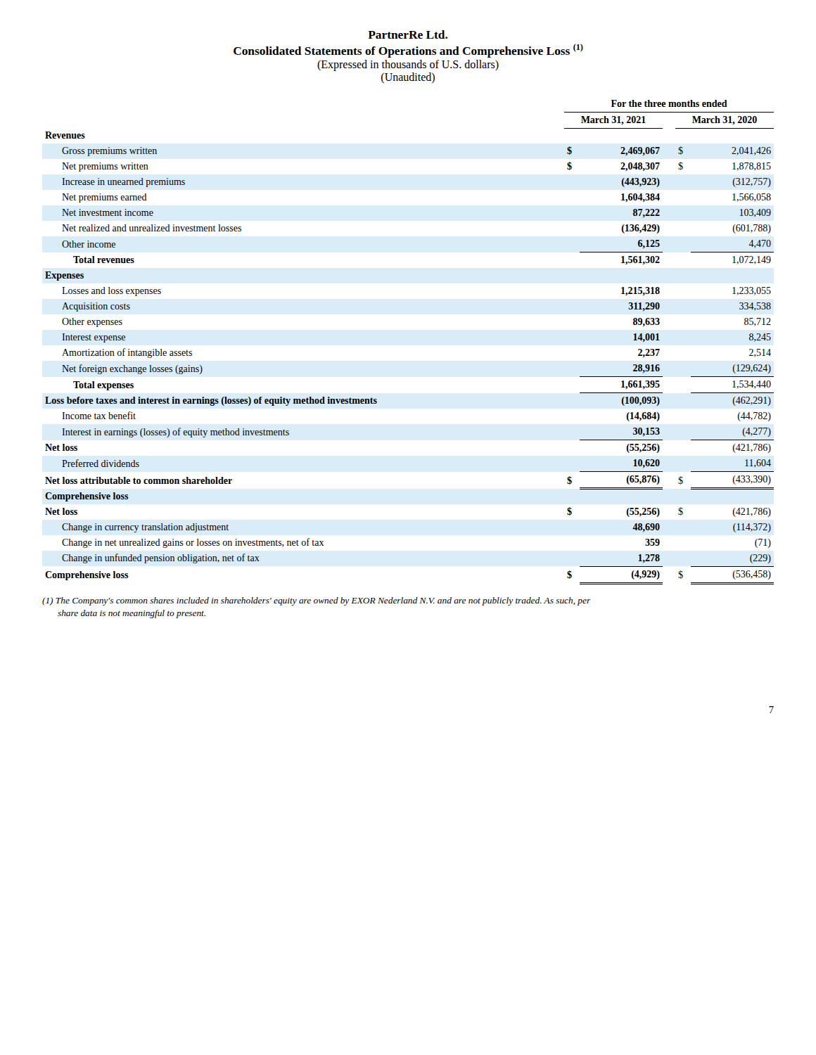PartnerRe Ltd.
Consolidated Statements of Operations and Comprehensive Loss (1)
(Expressed in thousands of U.S. dollars)
(Unaudited)
| | | For the three months ended |
| | | March 31, 2021 | | March 31, 2020 |
| Revenues | | | | | | |
| Gross premiums written | | $ | 2,469,067 | | $ | 2,041,426 |
| Net premiums written | | $ | 2,048,307 | | $ | 1,878,815 |
| Increase in unearned premiums | | | (443,923) | | | (312,757) |
| Net premiums earned | | | 1,604,384 | | | 1,566,058 |
| Net investment income | | | 87,222 | | | 103,409 |
| Net realized and unrealized investment losses | | | (136,429) | | | (601,788) |
| Other income | | | 6,125 | | | 4,470 |
| Total revenues | | | 1,561,302 | | | 1,072,149 |
| Expenses | | | | | | |
| Losses and loss expenses | | | 1,215,318 | | | 1,233,055 |
| Acquisition costs | | | 311,290 | | | 334,538 |
| Other expenses | | | 89,633 | | | 85,712 |
| Interest expense | | | 14,001 | | | 8,245 |
| Amortization of intangible assets | | | 2,237 | | | 2,514 |
| Net foreign exchange losses (gains) | | | 28,916 | | | (129,624) |
| Total expenses | | | 1,661,395 | | | 1,534,440 |
| Loss before taxes and interest in earnings (losses) of equity method investments | | | (100,093) | | | (462,291) |
| Income tax benefit | | | (14,684) | | | (44,782) |
| Interest in earnings (losses) of equity method investments | | | 30,153 | | | (4,277) |
| Net loss | | | (55,256) | | | (421,786) |
| Preferred dividends | | | 10,620 | | | 11,604 |
| Net loss attributable to common shareholder | | $ | (65,876) | | $ | (433,390) |
| Comprehensive loss | | | | | | |
| Net loss | | $ | (55,256) | | $ | (421,786) |
| Change in currency translation adjustment | | | 48,690 | | | (114,372) |
| Change in net unrealized gains or losses on investments, net of tax | | | 359 | | | (71) |
| Change in unfunded pension obligation, net of tax | | | 1,278 | | | (229) |
| Comprehensive loss | | $ | (4,929) | | $ | (536,458) |
(1) The Company's common shares included in shareholders' equity are owned by EXOR Nederland N.V. and are not publicly traded. As such, per share data is not meaningful to present.
7